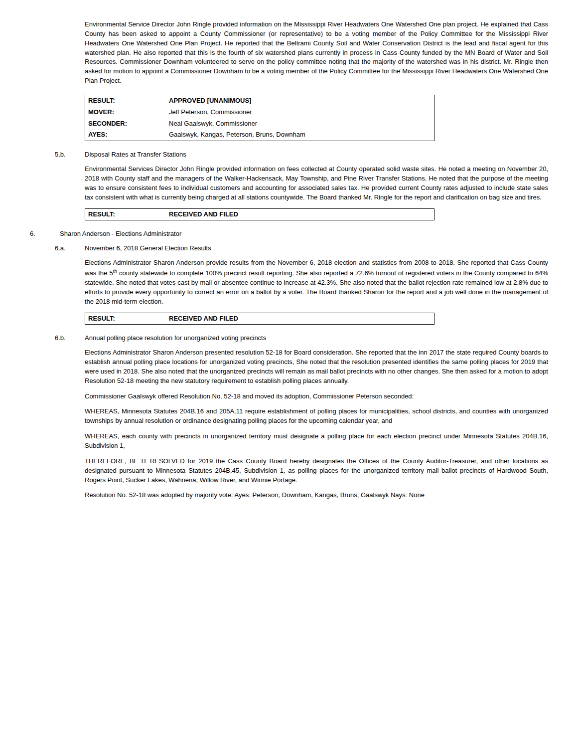Environmental Service Director John Ringle provided information on the Mississippi River Headwaters One Watershed One plan project. He explained that Cass County has been asked to appoint a County Commissioner (or representative) to be a voting member of the Policy Committee for the Mississippi River Headwaters One Watershed One Plan Project. He reported that the Beltrami County Soil and Water Conservation District is the lead and fiscal agent for this watershed plan. He also reported that this is the fourth of six watershed plans currently in process in Cass County funded by the MN Board of Water and Soil Resources. Commissioner Downham volunteered to serve on the policy committee noting that the majority of the watershed was in his district. Mr. Ringle then asked for motion to appoint a Commissioner Downham to be a voting member of the Policy Committee for the Mississippi River Headwaters One Watershed One Plan Project.
| RESULT: | APPROVED [UNANIMOUS] |
| MOVER: | Jeff Peterson, Commissioner |
| SECONDER: | Neal Gaalswyk, Commissioner |
| AYES: | Gaalswyk, Kangas, Peterson, Bruns, Downham |
5.b.
Disposal Rates at Transfer Stations
Environmental Services Director John Ringle provided information on fees collected at County operated solid waste sites. He noted a meeting on November 20, 2018 with County staff and the managers of the Walker-Hackensack, May Township, and Pine River Transfer Stations. He noted that the purpose of the meeting was to ensure consistent fees to individual customers and accounting for associated sales tax. He provided current County rates adjusted to include state sales tax consistent with what is currently being charged at all stations countywide. The Board thanked Mr. Ringle for the report and clarification on bag size and tires.
| RESULT: | RECEIVED AND FILED |
6.
Sharon Anderson - Elections Administrator
6.a.
November 6, 2018 General Election Results
Elections Administrator Sharon Anderson provide results from the November 6, 2018 election and statistics from 2008 to 2018. She reported that Cass County was the 5th county statewide to complete 100% precinct result reporting. She also reported a 72.6% turnout of registered voters in the County compared to 64% statewide. She noted that votes cast by mail or absentee continue to increase at 42.3%. She also noted that the ballot rejection rate remained low at 2.8% due to efforts to provide every opportunity to correct an error on a ballot by a voter. The Board thanked Sharon for the report and a job well done in the management of the 2018 mid-term election.
| RESULT: | RECEIVED AND FILED |
6.b.
Annual polling place resolution for unorganized voting precincts
Elections Administrator Sharon Anderson presented resolution 52-18 for Board consideration. She reported that the inn 2017 the state required County boards to establish annual polling place locations for unorganized voting precincts, She noted that the resolution presented identifies the same polling places for 2019 that were used in 2018. She also noted that the unorganized precincts will remain as mail ballot precincts with no other changes. She then asked for a motion to adopt Resolution 52-18 meeting the new statutory requirement to establish polling places annually.
Commissioner Gaalswyk offered Resolution No. 52-18 and moved its adoption, Commissioner Peterson seconded:
WHEREAS, Minnesota Statutes 204B.16 and 205A.11 require establishment of polling places for municipalities, school districts, and counties with unorganized townships by annual resolution or ordinance designating polling places for the upcoming calendar year, and
WHEREAS, each county with precincts in unorganized territory must designate a polling place for each election precinct under Minnesota Statutes 204B.16, Subdivision 1,
THEREFORE, BE IT RESOLVED for 2019 the Cass County Board hereby designates the Offices of the County Auditor-Treasurer, and other locations as designated pursuant to Minnesota Statutes 204B.45, Subdivision 1, as polling places for the unorganized territory mail ballot precincts of Hardwood South, Rogers Point, Sucker Lakes, Wahnena, Willow River, and Winnie Portage.
Resolution No. 52-18 was adopted by majority vote: Ayes: Peterson, Downham, Kangas, Bruns, Gaalswyk Nays: None